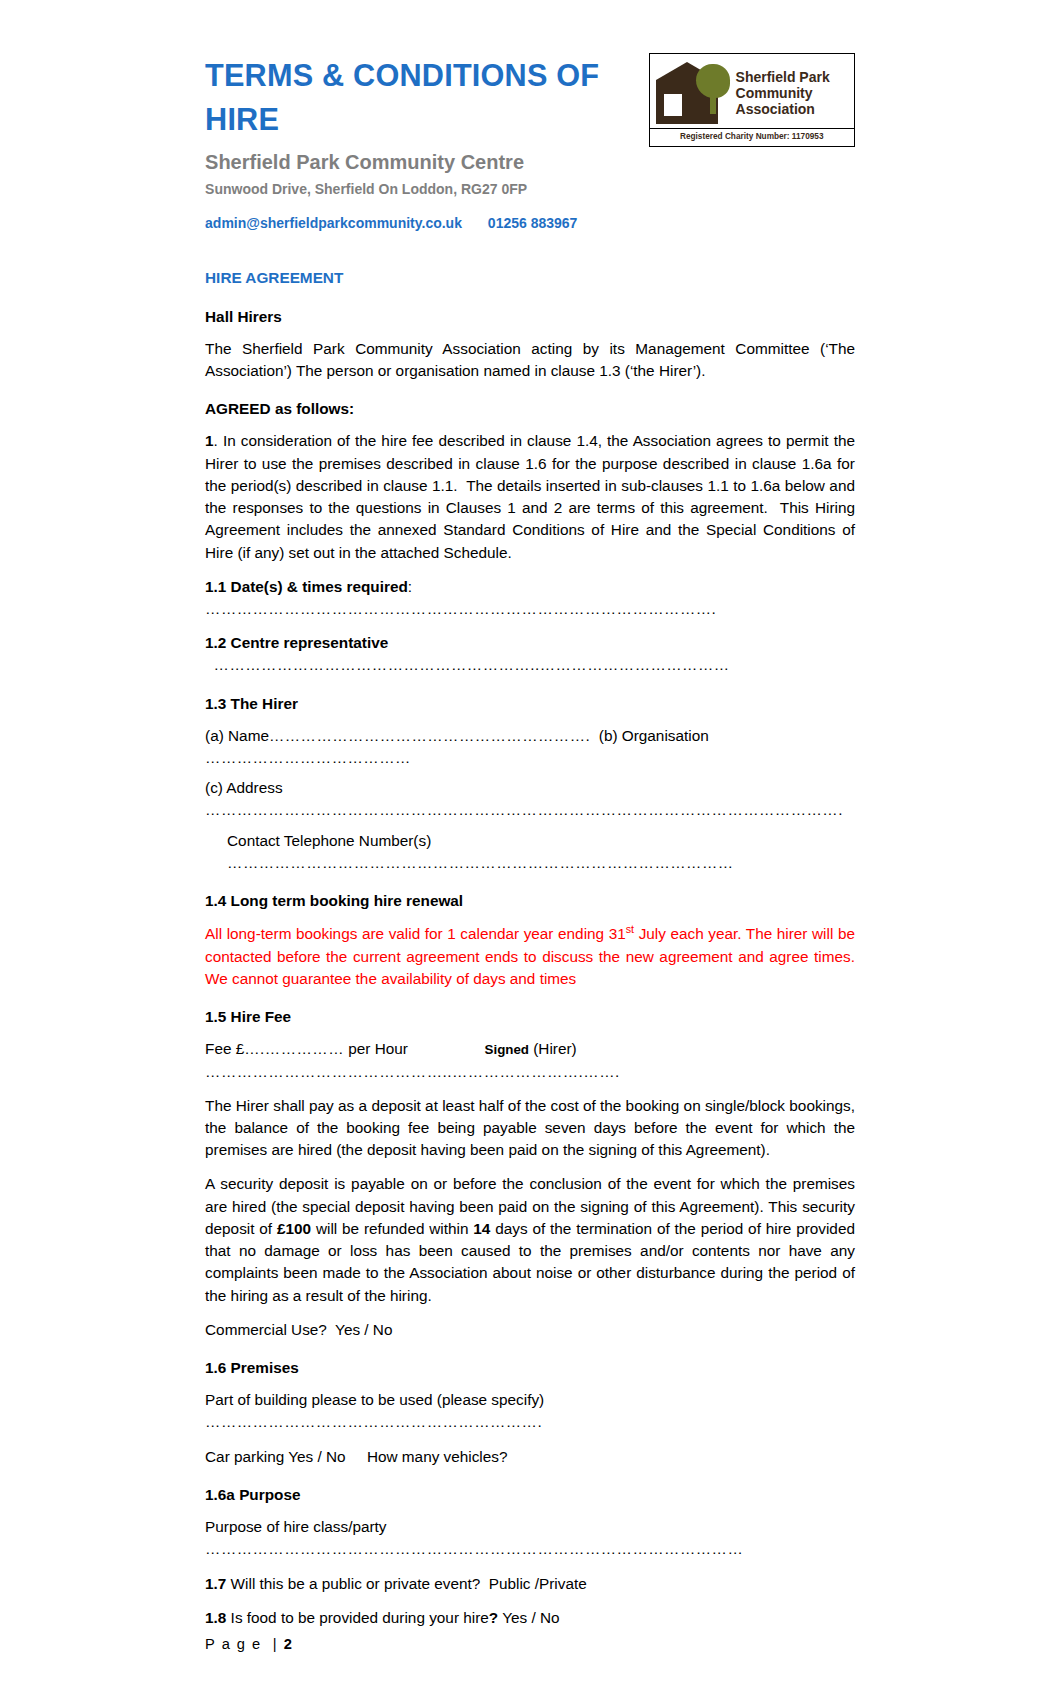TERMS & CONDITIONS OF HIRE
Sherfield Park Community Centre
Sunwood Drive, Sherfield On Loddon, RG27 0FP
admin@sherfieldparkcommunity.co.uk 01256 883967
Sherfield Park Community Association
Registered Charity Number: 1170953
HIRE AGREEMENT
Hall Hirers
The Sherfield Park Community Association acting by its Management Committee (‘The Association’) The person or organisation named in clause 1.3 (‘the Hirer’).
AGREED as follows:
1. In consideration of the hire fee described in clause 1.4, the Association agrees to permit the Hirer to use the premises described in clause 1.6 for the purpose described in clause 1.6a for the period(s) described in clause 1.1. The details inserted in sub-clauses 1.1 to 1.6a below and the responses to the questions in Clauses 1 and 2 are terms of this agreement. This Hiring Agreement includes the annexed Standard Conditions of Hire and the Special Conditions of Hire (if any) set out in the attached Schedule.
1.1 Date(s) & times required: …………………………………………………………………………………….
1.2 Centre representative ……………………………………………………..………………………………
1.3 The Hirer
(a) Name……………………………………………………. (b) Organisation …………………………………
(c) Address ………………………………………………………………………………………………………….
Contact Telephone Number(s) ……………………………………………………………………………………
1.4 Long term booking hire renewal
All long-term bookings are valid for 1 calendar year ending 31st July each year. The hirer will be contacted before the current agreement ends to discuss the new agreement and agree times. We cannot guarantee the availability of days and times
1.5 Hire Fee
Fee £….…………… per Hour Signed (Hirer) ………………………………………..…………………….…….
The Hirer shall pay as a deposit at least half of the cost of the booking on single/block bookings, the balance of the booking fee being payable seven days before the event for which the premises are hired (the deposit having been paid on the signing of this Agreement).
A security deposit is payable on or before the conclusion of the event for which the premises are hired (the special deposit having been paid on the signing of this Agreement). This security deposit of £100 will be refunded within 14 days of the termination of the period of hire provided that no damage or loss has been caused to the premises and/or contents nor have any complaints been made to the Association about noise or other disturbance during the period of the hiring as a result of the hiring.
Commercial Use? Yes / No
1.6 Premises
Part of building please to be used (please specify) ……………………………………………………….
Car parking Yes / No How many vehicles?
1.6a Purpose
Purpose of hire class/party …………………………………………………………………………………………
1.7 Will this be a public or private event? Public /Private
1.8 Is food to be provided during your hire? Yes / No
P a g e | 2